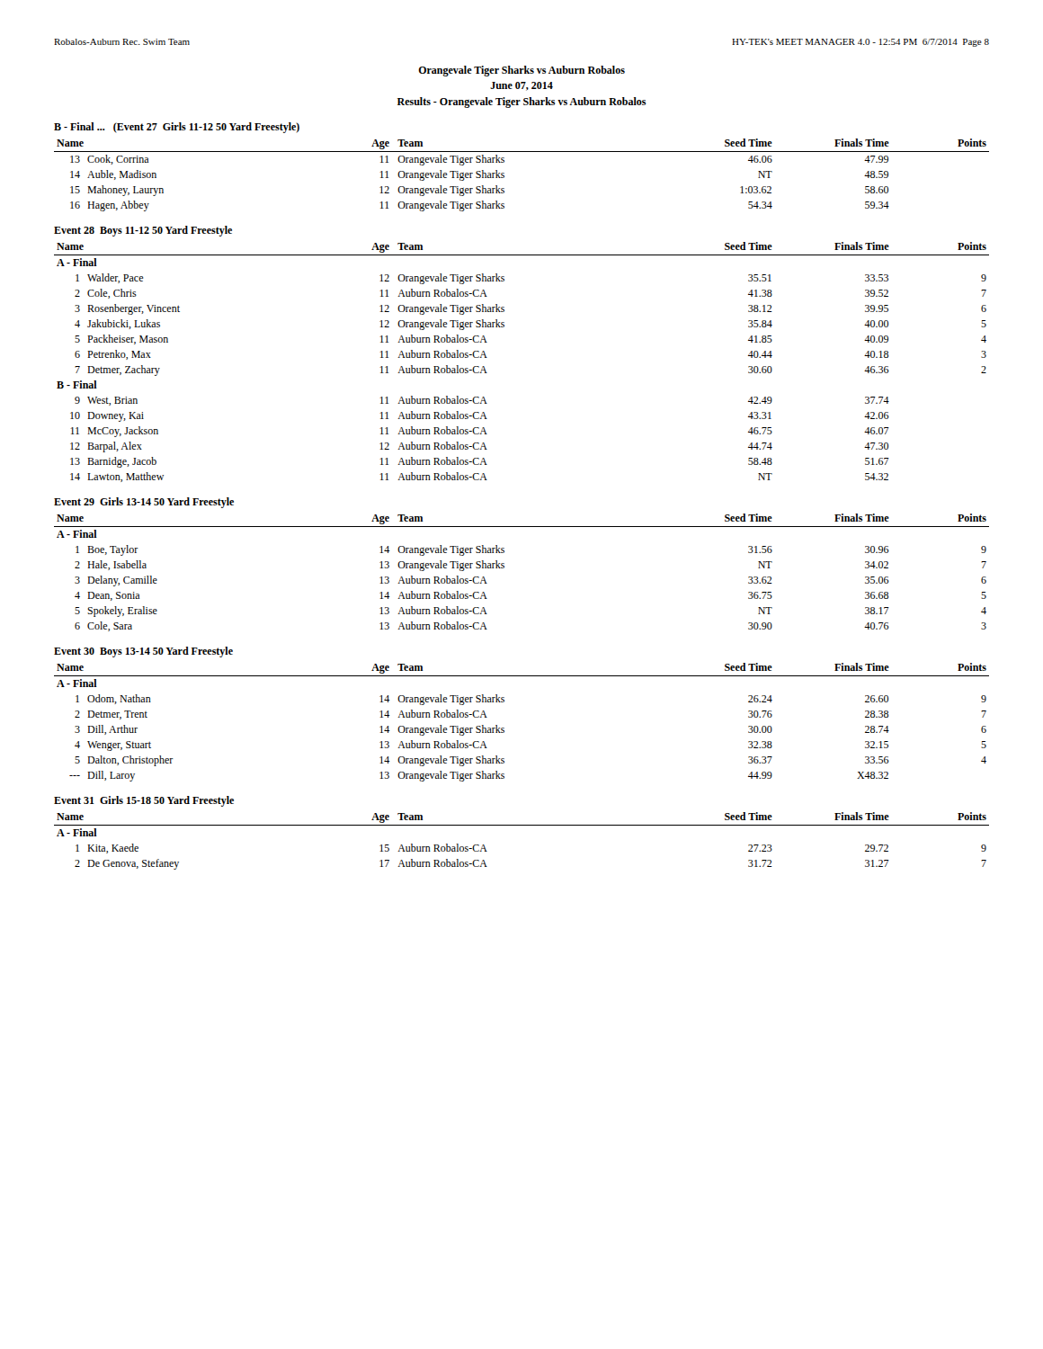Robalos-Auburn Rec. Swim Team HY-TEK's MEET MANAGER 4.0 - 12:54 PM 6/7/2014 Page 8
Orangevale Tiger Sharks vs Auburn Robalos
June 07, 2014
Results - Orangevale Tiger Sharks vs Auburn Robalos
B - Final ... (Event 27 Girls 11-12 50 Yard Freestyle)
| Name | Age | Team | Seed Time | Finals Time | Points |
| --- | --- | --- | --- | --- | --- |
| 13 Cook, Corrina | 11 | Orangevale Tiger Sharks | 46.06 | 47.99 | |
| 14 Auble, Madison | 11 | Orangevale Tiger Sharks | NT | 48.59 | |
| 15 Mahoney, Lauryn | 12 | Orangevale Tiger Sharks | 1:03.62 | 58.60 | |
| 16 Hagen, Abbey | 11 | Orangevale Tiger Sharks | 54.34 | 59.34 | |
Event 28 Boys 11-12 50 Yard Freestyle
| Name | Age | Team | Seed Time | Finals Time | Points |
| --- | --- | --- | --- | --- | --- |
| A - Final |
| 1 Walder, Pace | 12 | Orangevale Tiger Sharks | 35.51 | 33.53 | 9 |
| 2 Cole, Chris | 11 | Auburn Robalos-CA | 41.38 | 39.52 | 7 |
| 3 Rosenberger, Vincent | 12 | Orangevale Tiger Sharks | 38.12 | 39.95 | 6 |
| 4 Jakubicki, Lukas | 12 | Orangevale Tiger Sharks | 35.84 | 40.00 | 5 |
| 5 Packheiser, Mason | 11 | Auburn Robalos-CA | 41.85 | 40.09 | 4 |
| 6 Petrenko, Max | 11 | Auburn Robalos-CA | 40.44 | 40.18 | 3 |
| 7 Detmer, Zachary | 11 | Auburn Robalos-CA | 30.60 | 46.36 | 2 |
| B - Final |
| 9 West, Brian | 11 | Auburn Robalos-CA | 42.49 | 37.74 | |
| 10 Downey, Kai | 11 | Auburn Robalos-CA | 43.31 | 42.06 | |
| 11 McCoy, Jackson | 11 | Auburn Robalos-CA | 46.75 | 46.07 | |
| 12 Barpal, Alex | 12 | Auburn Robalos-CA | 44.74 | 47.30 | |
| 13 Barnidge, Jacob | 11 | Auburn Robalos-CA | 58.48 | 51.67 | |
| 14 Lawton, Matthew | 11 | Auburn Robalos-CA | NT | 54.32 | |
Event 29 Girls 13-14 50 Yard Freestyle
| Name | Age | Team | Seed Time | Finals Time | Points |
| --- | --- | --- | --- | --- | --- |
| A - Final |
| 1 Boe, Taylor | 14 | Orangevale Tiger Sharks | 31.56 | 30.96 | 9 |
| 2 Hale, Isabella | 13 | Orangevale Tiger Sharks | NT | 34.02 | 7 |
| 3 Delany, Camille | 13 | Auburn Robalos-CA | 33.62 | 35.06 | 6 |
| 4 Dean, Sonia | 14 | Auburn Robalos-CA | 36.75 | 36.68 | 5 |
| 5 Spokely, Eralise | 13 | Auburn Robalos-CA | NT | 38.17 | 4 |
| 6 Cole, Sara | 13 | Auburn Robalos-CA | 30.90 | 40.76 | 3 |
Event 30 Boys 13-14 50 Yard Freestyle
| Name | Age | Team | Seed Time | Finals Time | Points |
| --- | --- | --- | --- | --- | --- |
| A - Final |
| 1 Odom, Nathan | 14 | Orangevale Tiger Sharks | 26.24 | 26.60 | 9 |
| 2 Detmer, Trent | 14 | Auburn Robalos-CA | 30.76 | 28.38 | 7 |
| 3 Dill, Arthur | 14 | Orangevale Tiger Sharks | 30.00 | 28.74 | 6 |
| 4 Wenger, Stuart | 13 | Auburn Robalos-CA | 32.38 | 32.15 | 5 |
| 5 Dalton, Christopher | 14 | Orangevale Tiger Sharks | 36.37 | 33.56 | 4 |
| --- Dill, Laroy | 13 | Orangevale Tiger Sharks | 44.99 | X48.32 | |
Event 31 Girls 15-18 50 Yard Freestyle
| Name | Age | Team | Seed Time | Finals Time | Points |
| --- | --- | --- | --- | --- | --- |
| A - Final |
| 1 Kita, Kaede | 15 | Auburn Robalos-CA | 27.23 | 29.72 | 9 |
| 2 De Genova, Stefaney | 17 | Auburn Robalos-CA | 31.72 | 31.27 | 7 |